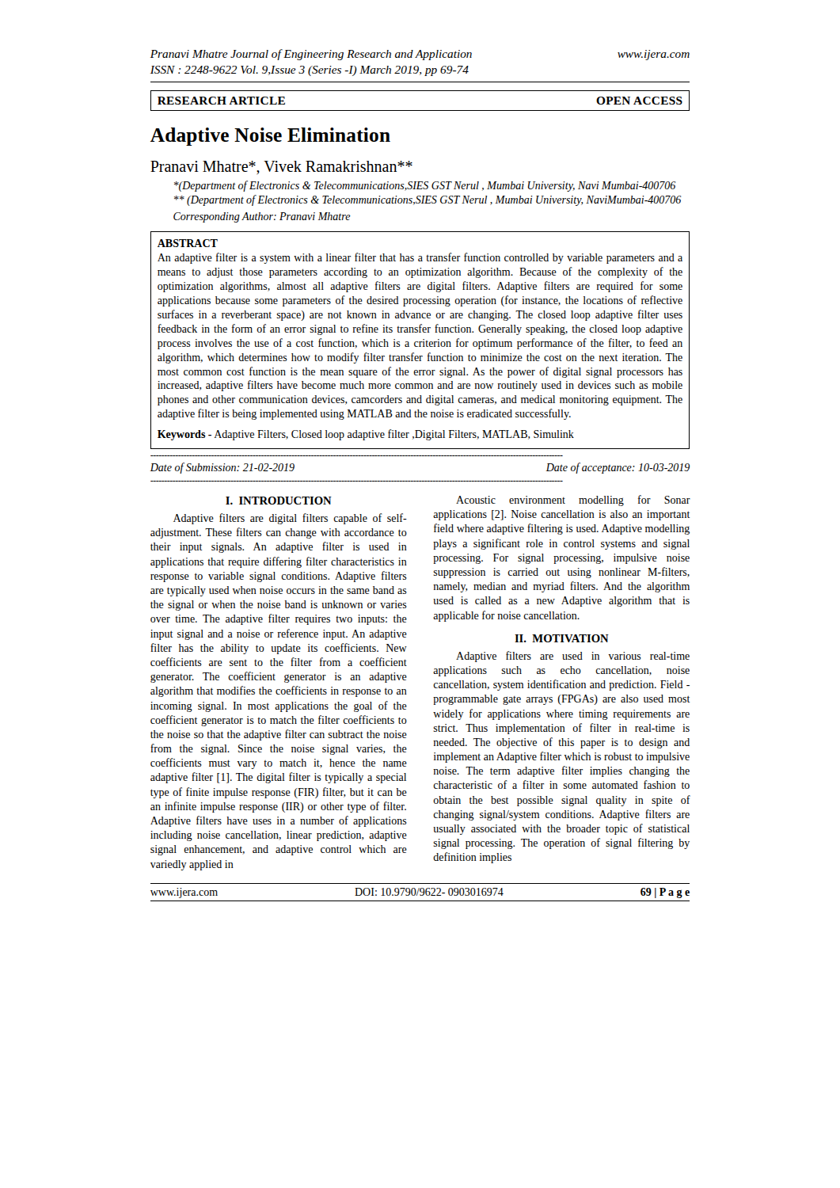Pranavi Mhatre Journal of Engineering Research and Application
ISSN : 2248-9622 Vol. 9,Issue 3 (Series -I) March 2019, pp 69-74
www.ijera.com
RESEARCH ARTICLE OPEN ACCESS
Adaptive Noise Elimination
Pranavi Mhatre*, Vivek Ramakrishnan**
*(Department of Electronics & Telecommunications,SIES GST Nerul , Mumbai University, Navi Mumbai-400706
** (Department of Electronics & Telecommunications,SIES GST Nerul , Mumbai University, NaviMumbai-400706
Corresponding Author: Pranavi Mhatre
ABSTRACT
An adaptive filter is a system with a linear filter that has a transfer function controlled by variable parameters and a means to adjust those parameters according to an optimization algorithm. Because of the complexity of the optimization algorithms, almost all adaptive filters are digital filters. Adaptive filters are required for some applications because some parameters of the desired processing operation (for instance, the locations of reflective surfaces in a reverberant space) are not known in advance or are changing. The closed loop adaptive filter uses feedback in the form of an error signal to refine its transfer function. Generally speaking, the closed loop adaptive process involves the use of a cost function, which is a criterion for optimum performance of the filter, to feed an algorithm, which determines how to modify filter transfer function to minimize the cost on the next iteration. The most common cost function is the mean square of the error signal. As the power of digital signal processors has increased, adaptive filters have become much more common and are now routinely used in devices such as mobile phones and other communication devices, camcorders and digital cameras, and medical monitoring equipment. The adaptive filter is being implemented using MATLAB and the noise is eradicated successfully.
Keywords - Adaptive Filters, Closed loop adaptive filter ,Digital Filters, MATLAB, Simulink
-----------------------------------------------------------------------------------------------------------------------------------------------------
Date of Submission: 21-02-2019 Date of acceptance: 10-03-2019
-----------------------------------------------------------------------------------------------------------------------------------------------------
I. INTRODUCTION
Adaptive filters are digital filters capable of self- adjustment. These filters can change with accordance to their input signals. An adaptive filter is used in applications that require differing filter characteristics in response to variable signal conditions. Adaptive filters are typically used when noise occurs in the same band as the signal or when the noise band is unknown or varies over time. The adaptive filter requires two inputs: the input signal and a noise or reference input. An adaptive filter has the ability to update its coefficients. New coefficients are sent to the filter from a coefficient generator. The coefficient generator is an adaptive algorithm that modifies the coefficients in response to an incoming signal. In most applications the goal of the coefficient generator is to match the filter coefficients to the noise so that the adaptive filter can subtract the noise from the signal. Since the noise signal varies, the coefficients must vary to match it, hence the name adaptive filter [1]. The digital filter is typically a special type of finite impulse response (FIR) filter, but it can be an infinite impulse response (IIR) or other type of filter. Adaptive filters have uses in a number of applications including noise cancellation, linear prediction, adaptive signal enhancement, and adaptive control which are variedly applied in
Acoustic environment modelling for Sonar applications [2]. Noise cancellation is also an important field where adaptive filtering is used. Adaptive modelling plays a significant role in control systems and signal processing. For signal processing, impulsive noise suppression is carried out using nonlinear M-filters, namely, median and myriad filters. And the algorithm used is called as a new Adaptive algorithm that is applicable for noise cancellation.
II. MOTIVATION
Adaptive filters are used in various real-time applications such as echo cancellation, noise cancellation, system identification and prediction. Field -programmable gate arrays (FPGAs) are also used most widely for applications where timing requirements are strict. Thus implementation of filter in real-time is needed. The objective of this paper is to design and implement an Adaptive filter which is robust to impulsive noise. The term adaptive filter implies changing the characteristic of a filter in some automated fashion to obtain the best possible signal quality in spite of changing signal/system conditions. Adaptive filters are usually associated with the broader topic of statistical signal processing. The operation of signal filtering by definition implies
www.ijera.com DOI: 10.9790/9622- 0903016974 69 | P a g e